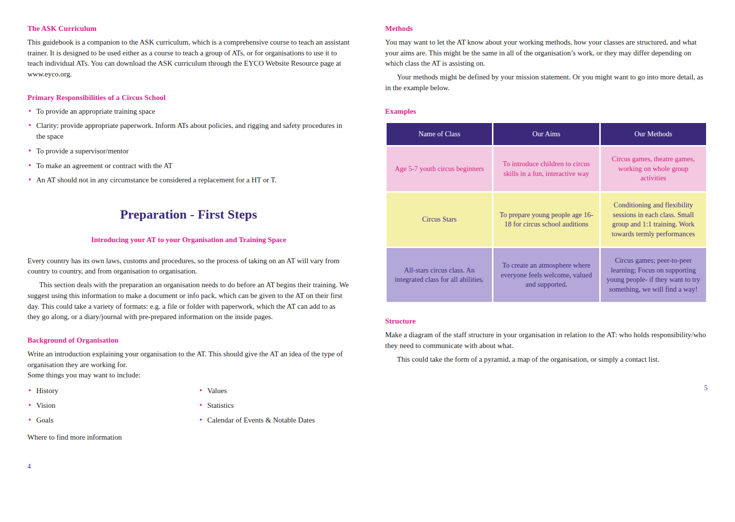The ASK Curriculum
This guidebook is a companion to the ASK curriculum, which is a comprehensive course to teach an assistant trainer. It is designed to be used either as a course to teach a group of ATs, or for organisations to use it to teach individual ATs. You can download the ASK curriculum through the EYCO Website Resource page at www.eyco.org.
Primary Responsibilities of a Circus School
To provide an appropriate training space
Clarity: provide appropriate paperwork. Inform ATs about policies, and rigging and safety procedures in the space
To provide a supervisor/mentor
To make an agreement or contract with the AT
An AT should not in any circumstance be considered a replacement for a HT or T.
Preparation - First Steps
Introducing your AT to your Organisation and Training Space
Every country has its own laws, customs and procedures, so the process of taking on an AT will vary from country to country, and from organisation to organisation.
This section deals with the preparation an organisation needs to do before an AT begins their training. We suggest using this information to make a document or info pack, which can be given to the AT on their first day. This could take a variety of formats: e.g. a file or folder with paperwork, which the AT can add to as they go along, or a diary/journal with pre-prepared information on the inside pages.
Background of Organisation
Write an introduction explaining your organisation to the AT. This should give the AT an idea of the type of organisation they are working for.
Some things you may want to include:
History
Vision
Goals
Values
Statistics
Calendar of Events & Notable Dates
Where to find more information
4
Methods
You may want to let the AT know about your working methods, how your classes are structured, and what your aims are. This might be the same in all of the organisation’s work, or they may differ depending on which class the AT is assisting on.
Your methods might be defined by your mission statement. Or you might want to go into more detail, as in the example below.
Examples
| Name of Class | Our Aims | Our Methods |
| --- | --- | --- |
| Age 5-7 youth circus beginners | To introduce children to circus skills in a fun, interactive way | Circus games, theatre games, working on whole group activities |
| Circus Stars | To prepare young people age 16-18 for circus school auditions | Conditioning and flexibility sessions in each class. Small group and 1:1 training. Work towards termly performances |
| All-stars circus class. An integrated class for all abilities. | To create an atmosphere where everyone feels welcome, valued and supported. | Circus games; peer-to-peer learning; Focus on supporting young people- if they want to try something, we will find a way! |
Structure
Make a diagram of the staff structure in your organisation in relation to the AT: who holds responsibility/who they need to communicate with about what.
This could take the form of a pyramid, a map of the organisation, or simply a contact list.
5